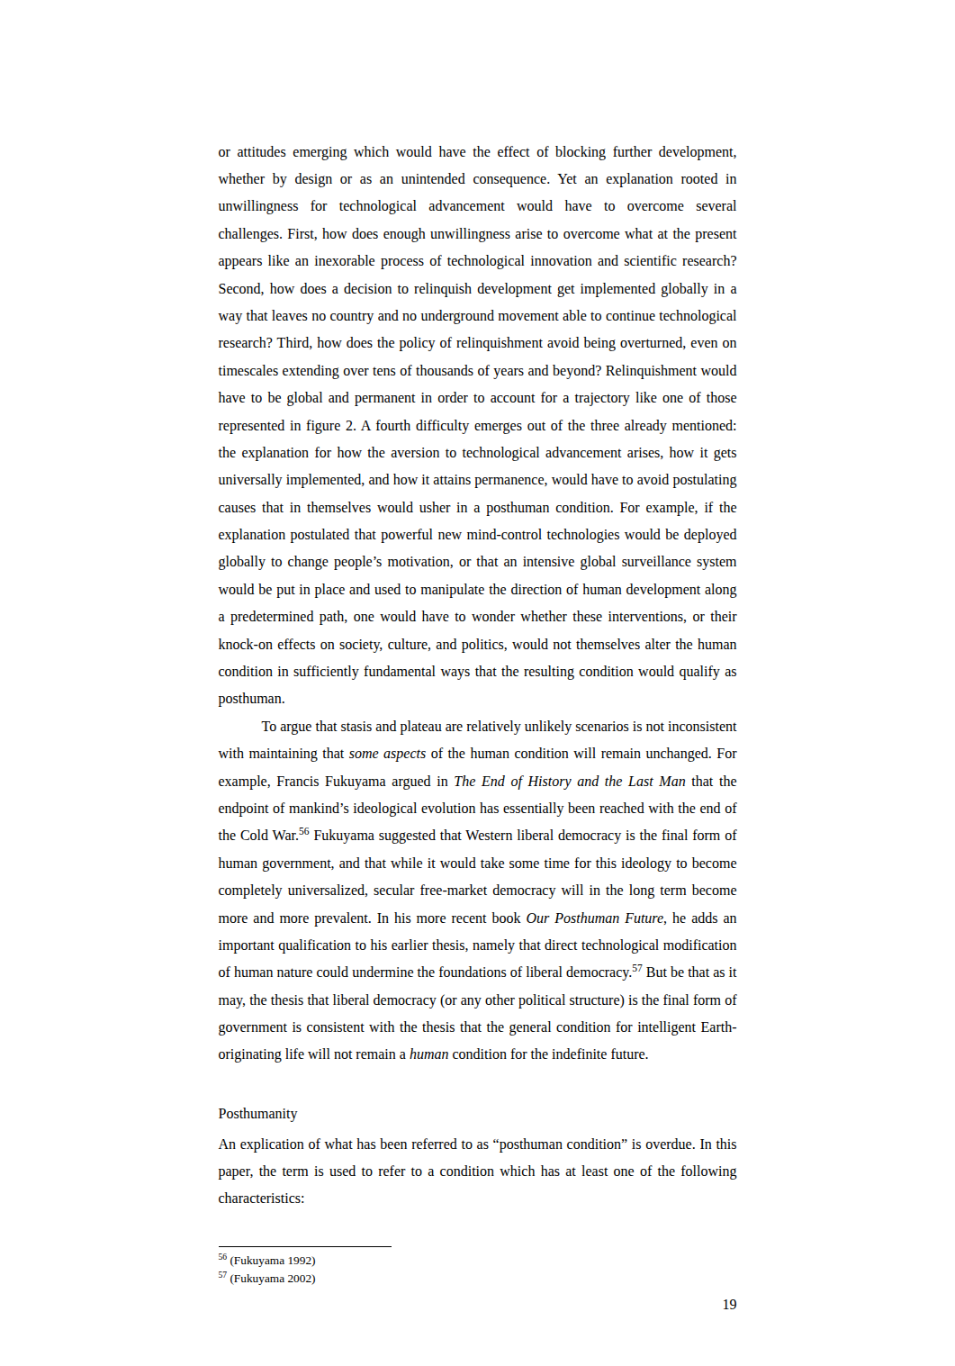or attitudes emerging which would have the effect of blocking further development, whether by design or as an unintended consequence. Yet an explanation rooted in unwillingness for technological advancement would have to overcome several challenges. First, how does enough unwillingness arise to overcome what at the present appears like an inexorable process of technological innovation and scientific research? Second, how does a decision to relinquish development get implemented globally in a way that leaves no country and no underground movement able to continue technological research? Third, how does the policy of relinquishment avoid being overturned, even on timescales extending over tens of thousands of years and beyond? Relinquishment would have to be global and permanent in order to account for a trajectory like one of those represented in figure 2. A fourth difficulty emerges out of the three already mentioned: the explanation for how the aversion to technological advancement arises, how it gets universally implemented, and how it attains permanence, would have to avoid postulating causes that in themselves would usher in a posthuman condition. For example, if the explanation postulated that powerful new mind-control technologies would be deployed globally to change people’s motivation, or that an intensive global surveillance system would be put in place and used to manipulate the direction of human development along a predetermined path, one would have to wonder whether these interventions, or their knock-on effects on society, culture, and politics, would not themselves alter the human condition in sufficiently fundamental ways that the resulting condition would qualify as posthuman.
To argue that stasis and plateau are relatively unlikely scenarios is not inconsistent with maintaining that some aspects of the human condition will remain unchanged. For example, Francis Fukuyama argued in The End of History and the Last Man that the endpoint of mankind’s ideological evolution has essentially been reached with the end of the Cold War.56 Fukuyama suggested that Western liberal democracy is the final form of human government, and that while it would take some time for this ideology to become completely universalized, secular free-market democracy will in the long term become more and more prevalent. In his more recent book Our Posthuman Future, he adds an important qualification to his earlier thesis, namely that direct technological modification of human nature could undermine the foundations of liberal democracy.57 But be that as it may, the thesis that liberal democracy (or any other political structure) is the final form of government is consistent with the thesis that the general condition for intelligent Earth-originating life will not remain a human condition for the indefinite future.
Posthumanity
An explication of what has been referred to as “posthuman condition” is overdue. In this paper, the term is used to refer to a condition which has at least one of the following characteristics:
56 (Fukuyama 1992)
57 (Fukuyama 2002)
19